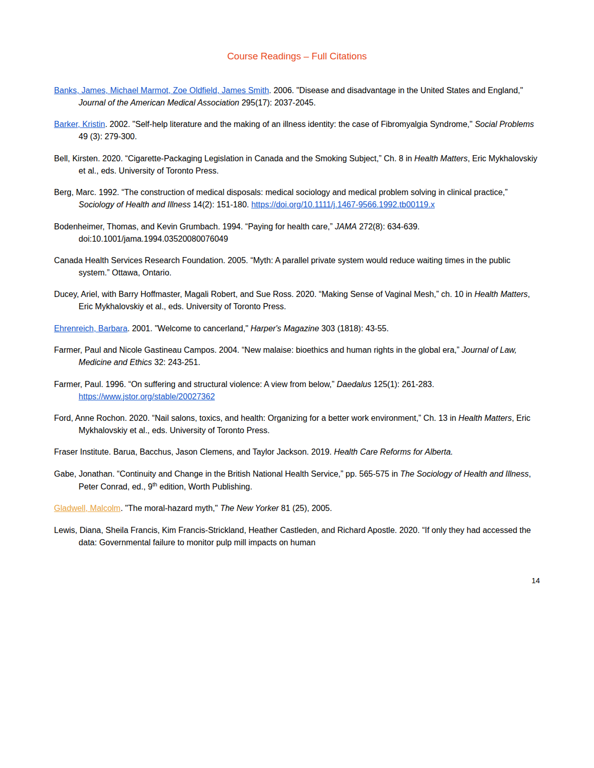Course Readings – Full Citations
Banks, James, Michael Marmot, Zoe Oldfield, James Smith. 2006. "Disease and disadvantage in the United States and England," Journal of the American Medical Association 295(17): 2037-2045.
Barker, Kristin. 2002. "Self-help literature and the making of an illness identity: the case of Fibromyalgia Syndrome," Social Problems 49 (3): 279-300.
Bell, Kirsten. 2020. “Cigarette-Packaging Legislation in Canada and the Smoking Subject,” Ch. 8 in Health Matters, Eric Mykhalovskiy et al., eds. University of Toronto Press.
Berg, Marc. 1992. “The construction of medical disposals: medical sociology and medical problem solving in clinical practice,” Sociology of Health and Illness 14(2): 151-180. https://doi.org/10.1111/j.1467-9566.1992.tb00119.x
Bodenheimer, Thomas, and Kevin Grumbach. 1994. “Paying for health care,” JAMA 272(8): 634-639. doi:10.1001/jama.1994.03520080076049
Canada Health Services Research Foundation. 2005. “Myth: A parallel private system would reduce waiting times in the public system.” Ottawa, Ontario.
Ducey, Ariel, with Barry Hoffmaster, Magali Robert, and Sue Ross. 2020. “Making Sense of Vaginal Mesh,” ch. 10 in Health Matters, Eric Mykhalovskiy et al., eds. University of Toronto Press.
Ehrenreich, Barbara. 2001. "Welcome to cancerland," Harper's Magazine 303 (1818): 43-55.
Farmer, Paul and Nicole Gastineau Campos. 2004. “New malaise: bioethics and human rights in the global era,” Journal of Law, Medicine and Ethics 32: 243-251.
Farmer, Paul. 1996. “On suffering and structural violence: A view from below,” Daedalus 125(1): 261-283. https://www.jstor.org/stable/20027362
Ford, Anne Rochon. 2020. “Nail salons, toxics, and health: Organizing for a better work environment,” Ch. 13 in Health Matters, Eric Mykhalovskiy et al., eds. University of Toronto Press.
Fraser Institute. Barua, Bacchus, Jason Clemens, and Taylor Jackson. 2019. Health Care Reforms for Alberta.
Gabe, Jonathan. “Continuity and Change in the British National Health Service,” pp. 565-575 in The Sociology of Health and Illness, Peter Conrad, ed., 9th edition, Worth Publishing.
Gladwell, Malcolm. "The moral-hazard myth," The New Yorker 81 (25), 2005.
Lewis, Diana, Sheila Francis, Kim Francis-Strickland, Heather Castleden, and Richard Apostle. 2020. “If only they had accessed the data: Governmental failure to monitor pulp mill impacts on human
14